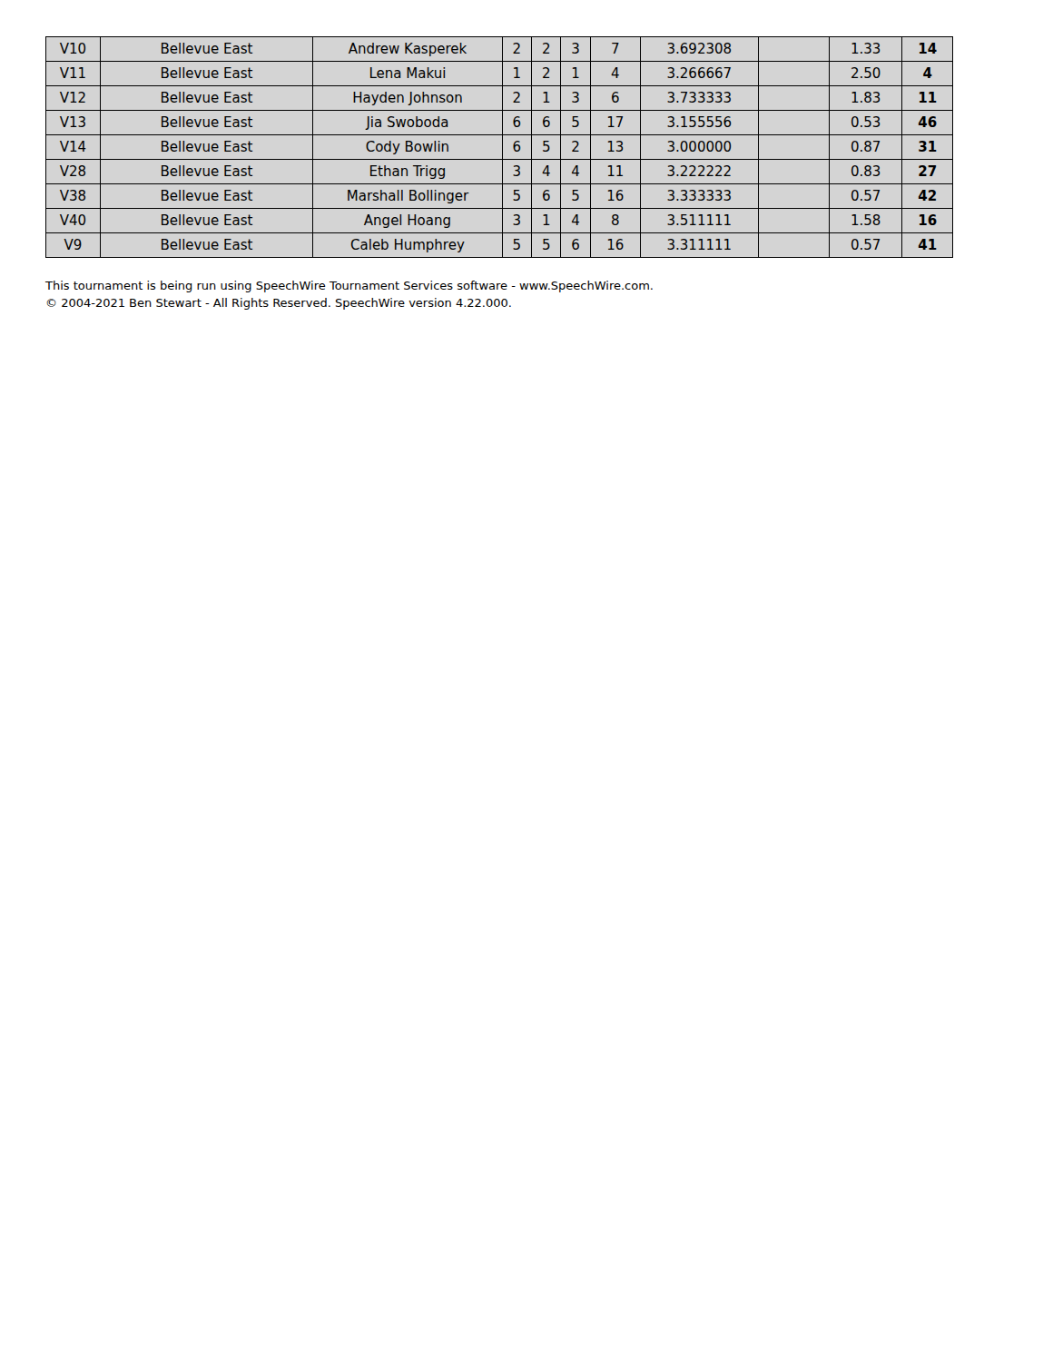| V10 | Bellevue East | Andrew Kasperek | 2 | 2 | 3 | 7 | 3.692308 | | 1.33 | 14 |
| V11 | Bellevue East | Lena Makui | 1 | 2 | 1 | 4 | 3.266667 | | 2.50 | 4 |
| V12 | Bellevue East | Hayden Johnson | 2 | 1 | 3 | 6 | 3.733333 | | 1.83 | 11 |
| V13 | Bellevue East | Jia Swoboda | 6 | 6 | 5 | 17 | 3.155556 | | 0.53 | 46 |
| V14 | Bellevue East | Cody Bowlin | 6 | 5 | 2 | 13 | 3.000000 | | 0.87 | 31 |
| V28 | Bellevue East | Ethan Trigg | 3 | 4 | 4 | 11 | 3.222222 | | 0.83 | 27 |
| V38 | Bellevue East | Marshall Bollinger | 5 | 6 | 5 | 16 | 3.333333 | | 0.57 | 42 |
| V40 | Bellevue East | Angel Hoang | 3 | 1 | 4 | 8 | 3.511111 | | 1.58 | 16 |
| V9 | Bellevue East | Caleb Humphrey | 5 | 5 | 6 | 16 | 3.311111 | | 0.57 | 41 |
This tournament is being run using SpeechWire Tournament Services software - www.SpeechWire.com.
© 2004-2021 Ben Stewart - All Rights Reserved. SpeechWire version 4.22.000.